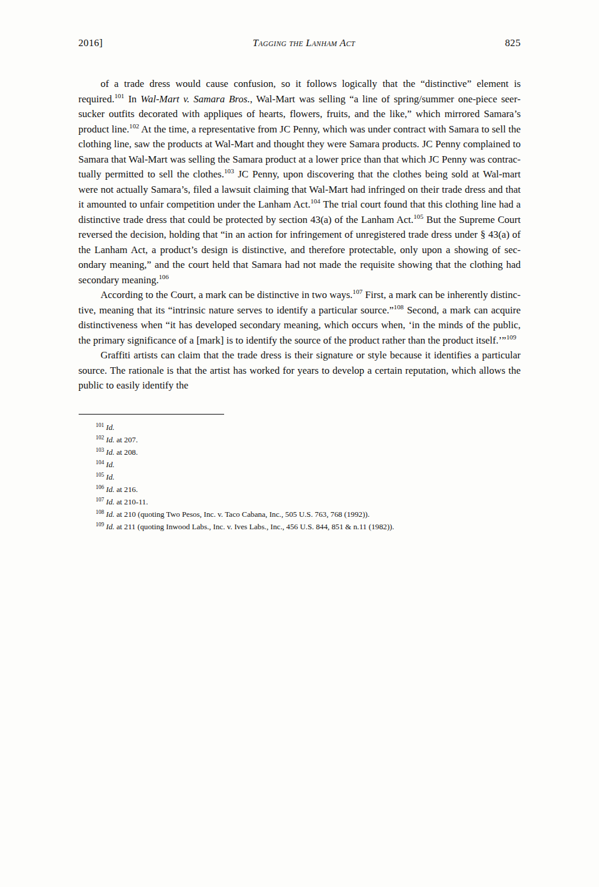2016] Tagging the Lanham Act 825
of a trade dress would cause confusion, so it follows logically that the “distinctive” element is required.101 In Wal-Mart v. Samara Bros., Wal-Mart was selling “a line of spring/summer one-piece seersucker outfits decorated with appliques of hearts, flowers, fruits, and the like,” which mirrored Samara’s product line.102 At the time, a representative from JC Penny, which was under contract with Samara to sell the clothing line, saw the products at Wal-Mart and thought they were Samara products. JC Penny complained to Samara that Wal-Mart was selling the Samara product at a lower price than that which JC Penny was contractually permitted to sell the clothes.103 JC Penny, upon discovering that the clothes being sold at Wal-mart were not actually Samara’s, filed a lawsuit claiming that Wal-Mart had infringed on their trade dress and that it amounted to unfair competition under the Lanham Act.104 The trial court found that this clothing line had a distinctive trade dress that could be protected by section 43(a) of the Lanham Act.105 But the Supreme Court reversed the decision, holding that “in an action for infringement of unregistered trade dress under § 43(a) of the Lanham Act, a product’s design is distinctive, and therefore protectable, only upon a showing of secondary meaning,” and the court held that Samara had not made the requisite showing that the clothing had secondary meaning.106
According to the Court, a mark can be distinctive in two ways.107 First, a mark can be inherently distinctive, meaning that its “intrinsic nature serves to identify a particular source.”108 Second, a mark can acquire distinctiveness when “it has developed secondary meaning, which occurs when, ‘in the minds of the public, the primary significance of a [mark] is to identify the source of the product rather than the product itself.’”109
Graffiti artists can claim that the trade dress is their signature or style because it identifies a particular source. The rationale is that the artist has worked for years to develop a certain reputation, which allows the public to easily identify the
Id.
Id. at 207.
Id. at 208.
Id.
Id.
Id. at 216.
Id. at 210-11.
Id. at 210 (quoting Two Pesos, Inc. v. Taco Cabana, Inc., 505 U.S. 763, 768 (1992)).
Id. at 211 (quoting Inwood Labs., Inc. v. Ives Labs., Inc., 456 U.S. 844, 851 & n.11 (1982)).